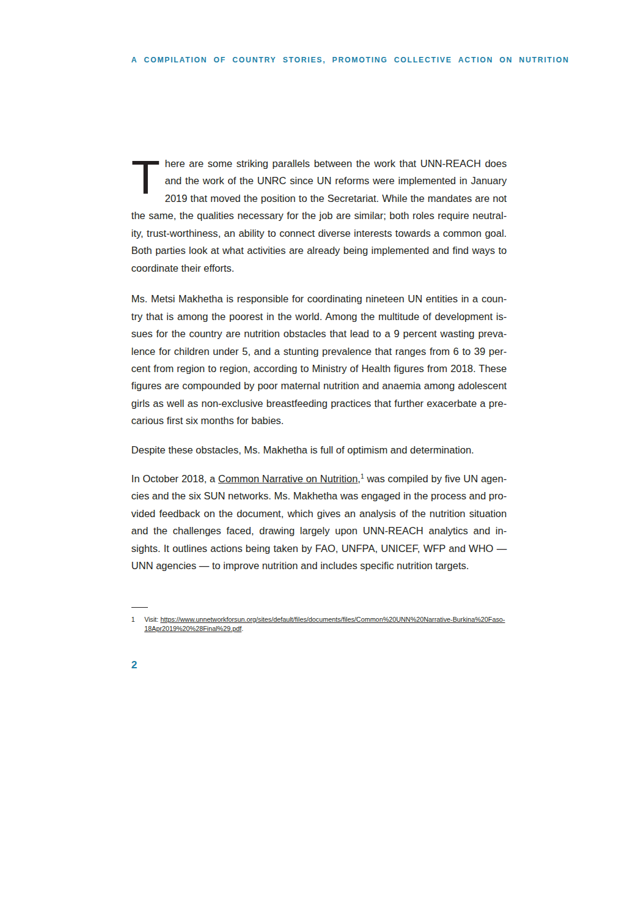A compilation of country stories, promoting collective action on nutrition
There are some striking parallels between the work that UNN-REACH does and the work of the UNRC since UN reforms were implemented in January 2019 that moved the position to the Secretariat. While the mandates are not the same, the qualities necessary for the job are similar; both roles require neutrality, trust-worthiness, an ability to connect diverse interests towards a common goal. Both parties look at what activities are already being implemented and find ways to coordinate their efforts.
Ms. Metsi Makhetha is responsible for coordinating nineteen UN entities in a country that is among the poorest in the world. Among the multitude of development issues for the country are nutrition obstacles that lead to a 9 percent wasting prevalence for children under 5, and a stunting prevalence that ranges from 6 to 39 percent from region to region, according to Ministry of Health figures from 2018. These figures are compounded by poor maternal nutrition and anaemia among adolescent girls as well as non-exclusive breastfeeding practices that further exacerbate a precarious first six months for babies.
Despite these obstacles, Ms. Makhetha is full of optimism and determination.
In October 2018, a Common Narrative on Nutrition,1 was compiled by five UN agencies and the six SUN networks. Ms. Makhetha was engaged in the process and provided feedback on the document, which gives an analysis of the nutrition situation and the challenges faced, drawing largely upon UNN-REACH analytics and insights. It outlines actions being taken by FAO, UNFPA, UNICEF, WFP and WHO — UNN agencies — to improve nutrition and includes specific nutrition targets.
1 Visit: https://www.unnetworkforsun.org/sites/default/files/documents/files/Common%20UNN%20Narrative-Burkina%20Faso-18Apr2019%20%28Final%29.pdf.
2